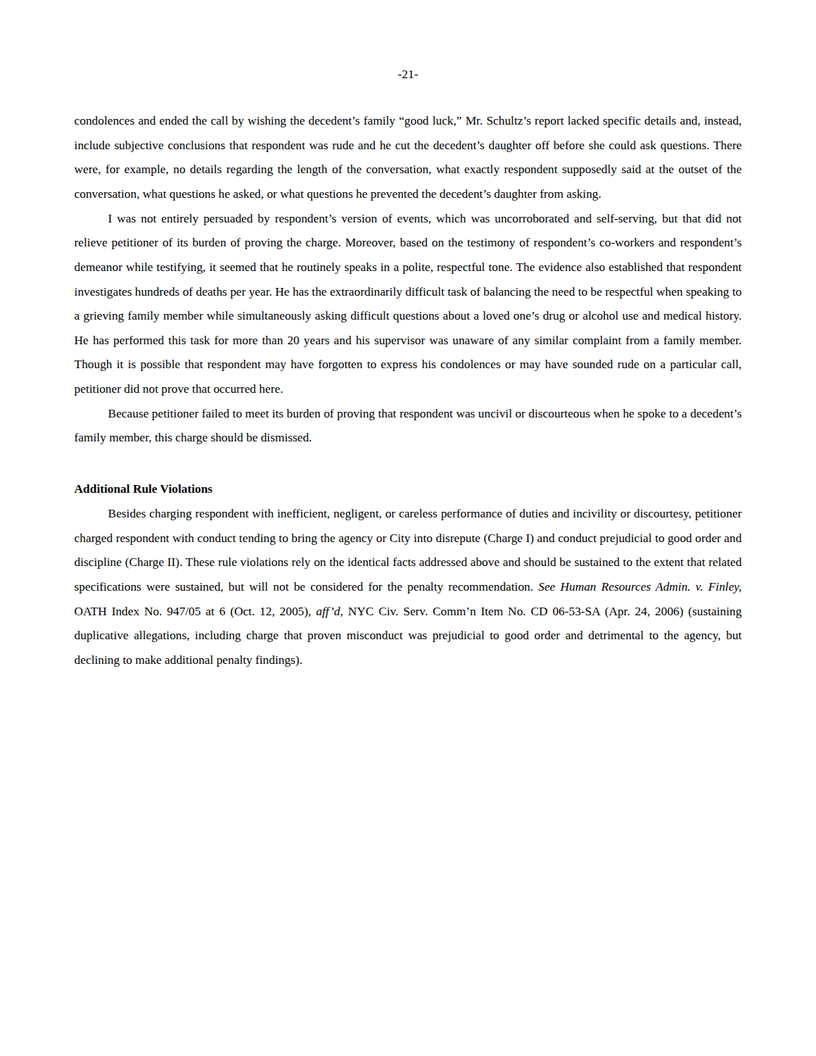-21-
condolences and ended the call by wishing the decedent’s family “good luck,” Mr. Schultz’s report lacked specific details and, instead, include subjective conclusions that respondent was rude and he cut the decedent’s daughter off before she could ask questions. There were, for example, no details regarding the length of the conversation, what exactly respondent supposedly said at the outset of the conversation, what questions he asked, or what questions he prevented the decedent’s daughter from asking.
I was not entirely persuaded by respondent’s version of events, which was uncorroborated and self-serving, but that did not relieve petitioner of its burden of proving the charge. Moreover, based on the testimony of respondent’s co-workers and respondent’s demeanor while testifying, it seemed that he routinely speaks in a polite, respectful tone. The evidence also established that respondent investigates hundreds of deaths per year. He has the extraordinarily difficult task of balancing the need to be respectful when speaking to a grieving family member while simultaneously asking difficult questions about a loved one’s drug or alcohol use and medical history. He has performed this task for more than 20 years and his supervisor was unaware of any similar complaint from a family member. Though it is possible that respondent may have forgotten to express his condolences or may have sounded rude on a particular call, petitioner did not prove that occurred here.
Because petitioner failed to meet its burden of proving that respondent was uncivil or discourteous when he spoke to a decedent’s family member, this charge should be dismissed.
Additional Rule Violations
Besides charging respondent with inefficient, negligent, or careless performance of duties and incivility or discourtesy, petitioner charged respondent with conduct tending to bring the agency or City into disrepute (Charge I) and conduct prejudicial to good order and discipline (Charge II). These rule violations rely on the identical facts addressed above and should be sustained to the extent that related specifications were sustained, but will not be considered for the penalty recommendation. See Human Resources Admin. v. Finley, OATH Index No. 947/05 at 6 (Oct. 12, 2005), aff’d, NYC Civ. Serv. Comm’n Item No. CD 06-53-SA (Apr. 24, 2006) (sustaining duplicative allegations, including charge that proven misconduct was prejudicial to good order and detrimental to the agency, but declining to make additional penalty findings).